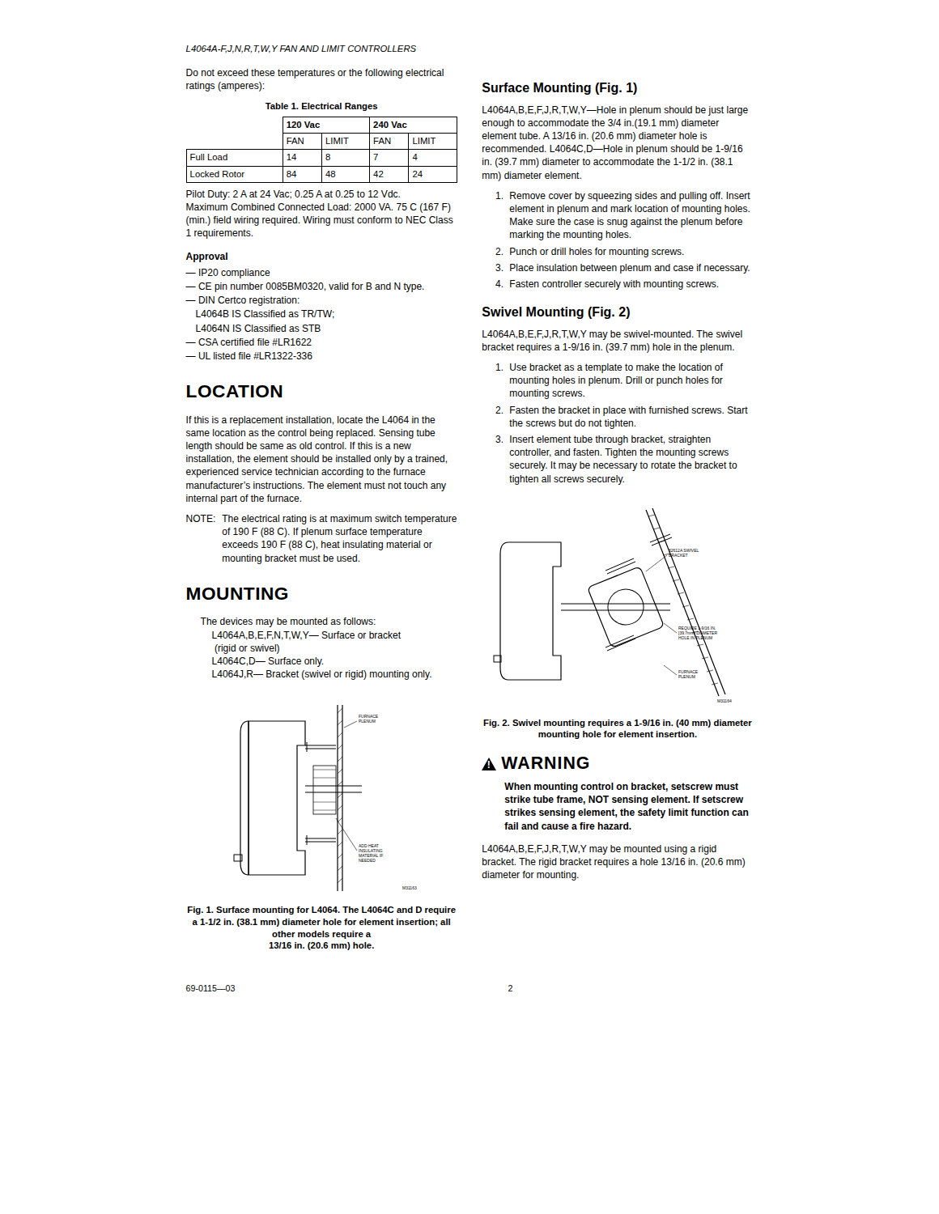L4064A-F,J,N,R,T,W,Y FAN AND LIMIT CONTROLLERS
Do not exceed these temperatures or the following electrical ratings (amperes):
Table 1. Electrical Ranges
| | 120 Vac | 240 Vac |
| | FAN | LIMIT | FAN | LIMIT |
| Full Load | 14 | 8 | 7 | 4 |
| Locked Rotor | 84 | 48 | 42 | 24 |
Pilot Duty: 2 A at 24 Vac; 0.25 A at 0.25 to 12 Vdc.
Maximum Combined Connected Load: 2000 VA. 75 C (167 F) (min.) field wiring required. Wiring must conform to NEC Class 1 requirements.
Approval
— IP20 compliance
— CE pin number 0085BM0320, valid for B and N type.
— DIN Certco registration:
L4064B IS Classified as TR/TW;
L4064N IS Classified as STB
— CSA certified file #LR1622
— UL listed file #LR1322-336
LOCATION
If this is a replacement installation, locate the L4064 in the same location as the control being replaced. Sensing tube length should be same as old control. If this is a new installation, the element should be installed only by a trained, experienced service technician according to the furnace manufacturer’s instructions. The element must not touch any internal part of the furnace.
NOTE:
The electrical rating is at maximum switch temperature of 190 F (88 C). If plenum surface temperature exceeds 190 F (88 C), heat insulating material or mounting bracket must be used.
MOUNTING
The devices may be mounted as follows:
L4064A,B,E,F,N,T,W,Y— Surface or bracket
(rigid or swivel)
L4064C,D— Surface only.
L4064J,R— Bracket (swivel or rigid) mounting only.
FURNACE PLENUM ADD HEAT INSULATING MATERIAL IF NEEDED M31163
Fig. 1. Surface mounting for L4064. The L4064C and D require a 1-1/2 in. (38.1 mm) diameter hole for element insertion; all other models require a
13/16 in. (20.6 mm) hole.
Surface Mounting (Fig. 1)
L4064A,B,E,F,J,R,T,W,Y—Hole in plenum should be just large enough to accommodate the 3/4 in.(19.1 mm) diameter element tube. A 13/16 in. (20.6 mm) diameter hole is recommended. L4064C,D—Hole in plenum should be 1-9/16 in. (39.7 mm) diameter to accommodate the 1-1/2 in. (38.1 mm) diameter element.
Remove cover by squeezing sides and pulling off. Insert element in plenum and mark location of mounting holes. Make sure the case is snug against the plenum before marking the mounting holes.
Punch or drill holes for mounting screws.
Place insulation between plenum and case if necessary.
Fasten controller securely with mounting screws.
Swivel Mounting (Fig. 2)
L4064A,B,E,F,J,R,T,W,Y may be swivel-mounted. The swivel bracket requires a 1-9/16 in. (39.7 mm) hole in the plenum.
Use bracket as a template to make the location of mounting holes in plenum. Drill or punch holes for mounting screws.
Fasten the bracket in place with furnished screws. Start the screws but do not tighten.
Insert element tube through bracket, straighten controller, and fasten. Tighten the mounting screws securely. It may be necessary to rotate the bracket to tighten all screws securely.
32612A SWIVEL BRACKET REQUIRE 1-9/16 IN. [39.7mm] DIAMETER HOLE IN PLENUM FURNACE PLENUM M31164
Fig. 2. Swivel mounting requires a 1-9/16 in. (40 mm) diameter mounting hole for element insertion.
WARNING
When mounting control on bracket, setscrew must strike tube frame, NOT sensing element. If setscrew strikes sensing element, the safety limit function can fail and cause a fire hazard.
L4064A,B,E,F,J,R,T,W,Y may be mounted using a rigid bracket. The rigid bracket requires a hole 13/16 in. (20.6 mm) diameter for mounting.
69-0115—03
2